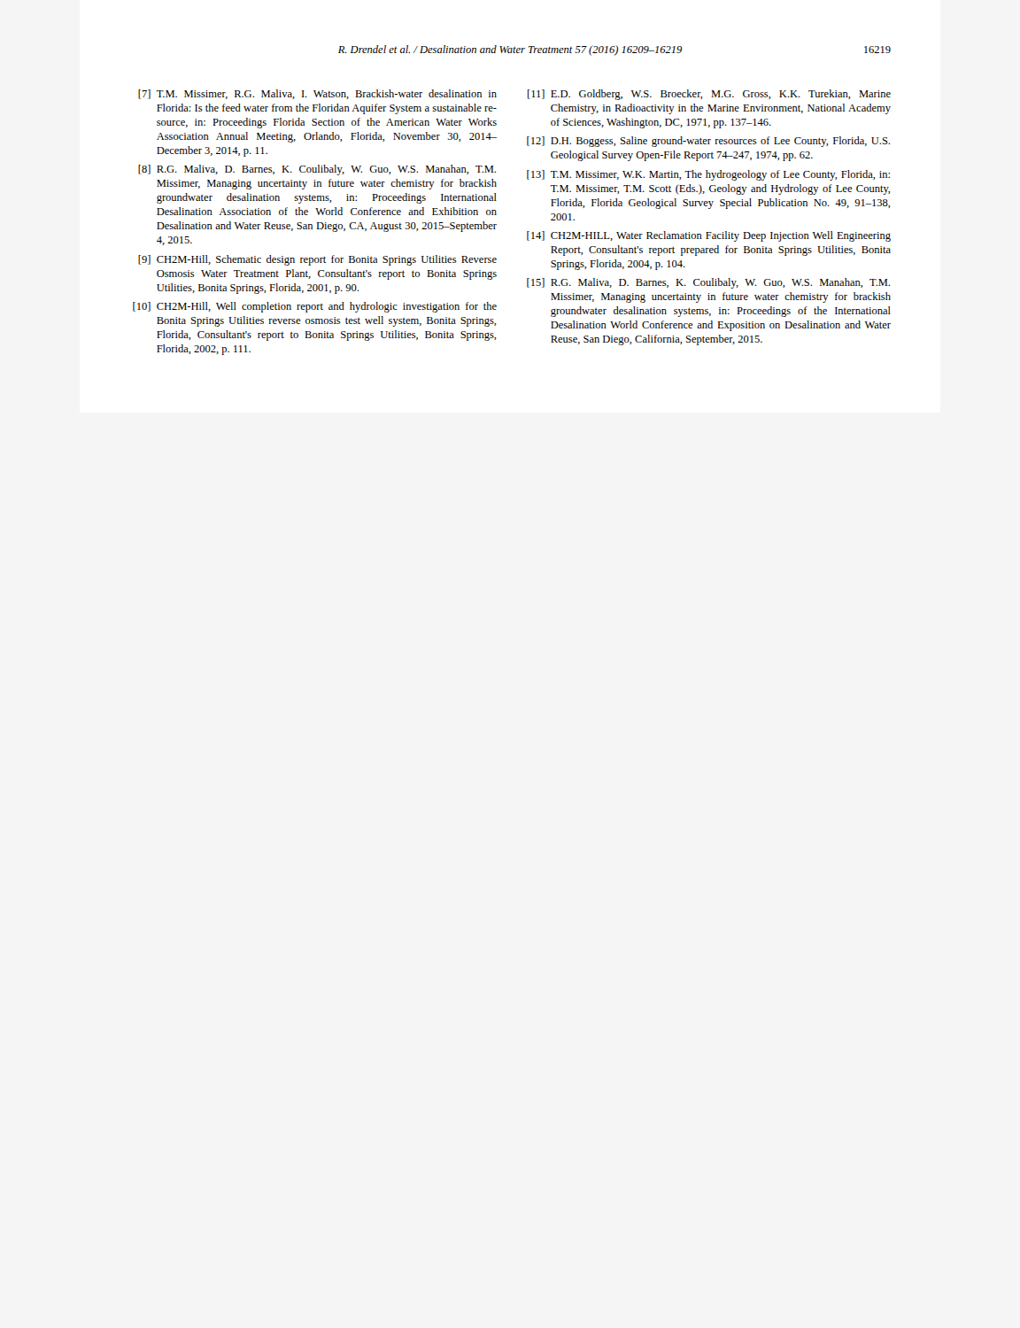R. Drendel et al. / Desalination and Water Treatment 57 (2016) 16209–16219 16219
[7] T.M. Missimer, R.G. Maliva, I. Watson, Brackish-water desalination in Florida: Is the feed water from the Floridan Aquifer System a sustainable resource, in: Proceedings Florida Section of the American Water Works Association Annual Meeting, Orlando, Florida, November 30, 2014–December 3, 2014, p. 11.
[8] R.G. Maliva, D. Barnes, K. Coulibaly, W. Guo, W.S. Manahan, T.M. Missimer, Managing uncertainty in future water chemistry for brackish groundwater desalination systems, in: Proceedings International Desalination Association of the World Conference and Exhibition on Desalination and Water Reuse, San Diego, CA, August 30, 2015–September 4, 2015.
[9] CH2M-Hill, Schematic design report for Bonita Springs Utilities Reverse Osmosis Water Treatment Plant, Consultant's report to Bonita Springs Utilities, Bonita Springs, Florida, 2001, p. 90.
[10] CH2M-Hill, Well completion report and hydrologic investigation for the Bonita Springs Utilities reverse osmosis test well system, Bonita Springs, Florida, Consultant's report to Bonita Springs Utilities, Bonita Springs, Florida, 2002, p. 111.
[11] E.D. Goldberg, W.S. Broecker, M.G. Gross, K.K. Turekian, Marine Chemistry, in Radioactivity in the Marine Environment, National Academy of Sciences, Washington, DC, 1971, pp. 137–146.
[12] D.H. Boggess, Saline ground-water resources of Lee County, Florida, U.S. Geological Survey Open-File Report 74–247, 1974, pp. 62.
[13] T.M. Missimer, W.K. Martin, The hydrogeology of Lee County, Florida, in: T.M. Missimer, T.M. Scott (Eds.), Geology and Hydrology of Lee County, Florida, Florida Geological Survey Special Publication No. 49, 91–138, 2001.
[14] CH2M-HILL, Water Reclamation Facility Deep Injection Well Engineering Report, Consultant's report prepared for Bonita Springs Utilities, Bonita Springs, Florida, 2004, p. 104.
[15] R.G. Maliva, D. Barnes, K. Coulibaly, W. Guo, W.S. Manahan, T.M. Missimer, Managing uncertainty in future water chemistry for brackish groundwater desalination systems, in: Proceedings of the International Desalination World Conference and Exposition on Desalination and Water Reuse, San Diego, California, September, 2015.